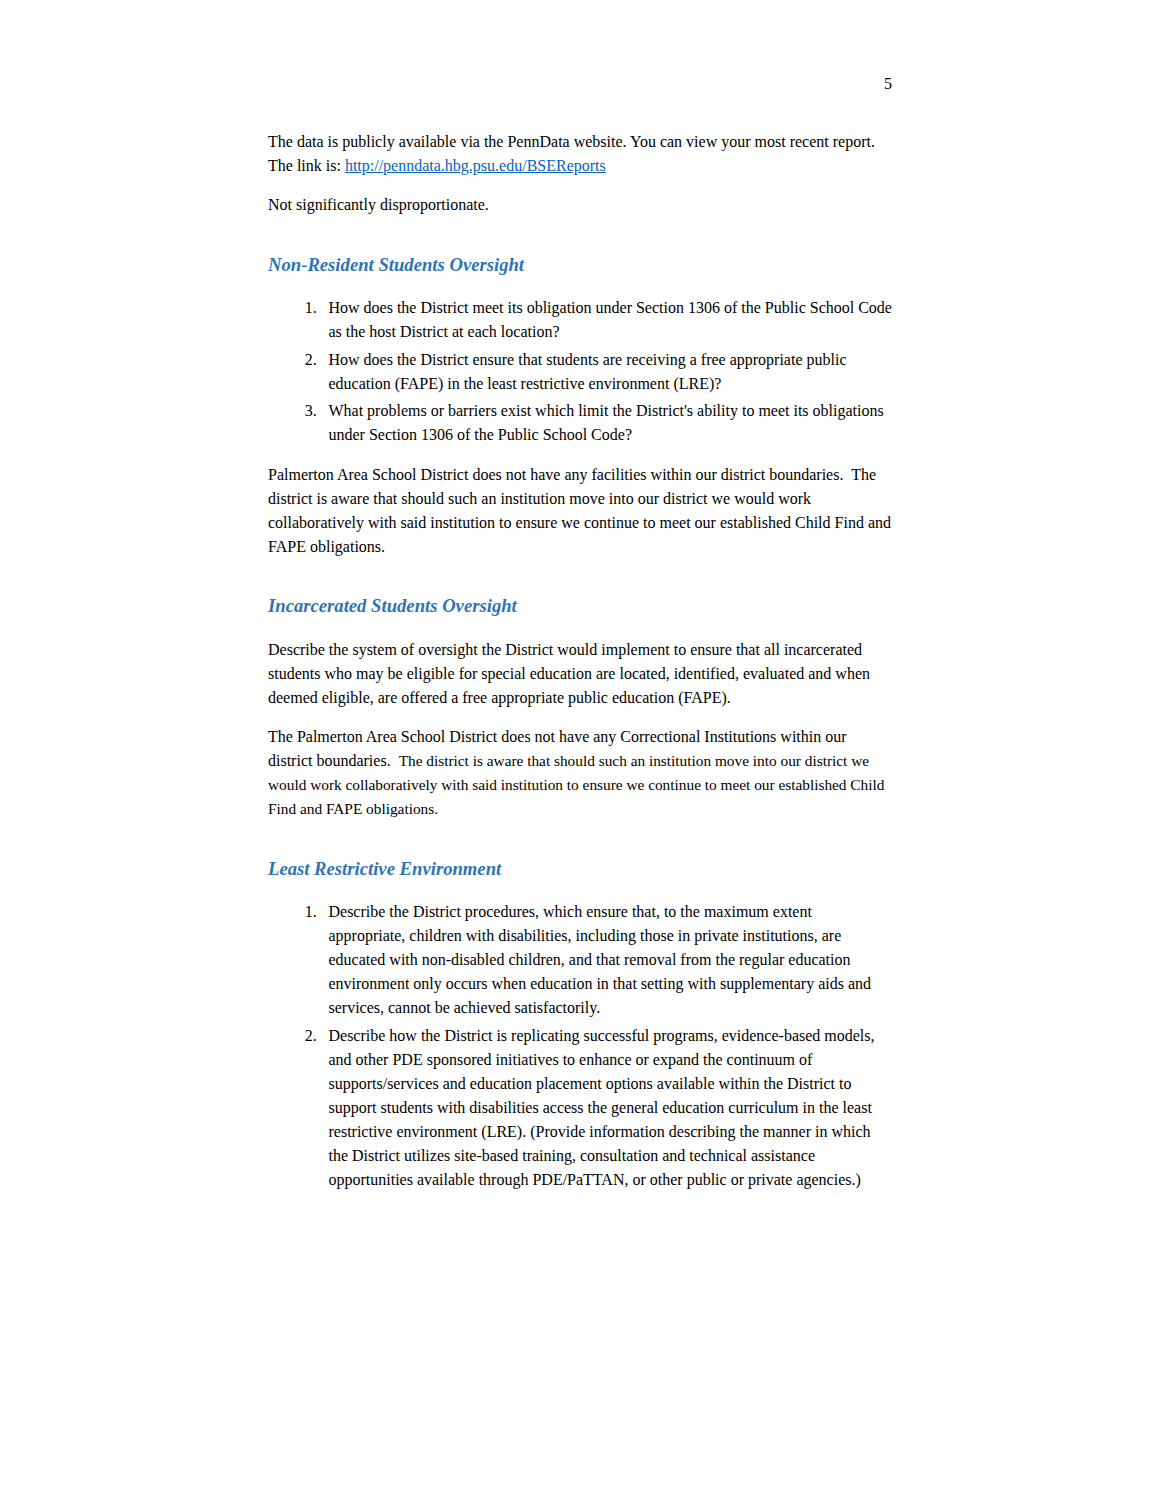5
The data is publicly available via the PennData website. You can view your most recent report. The link is: http://penndata.hbg.psu.edu/BSEReports
Not significantly disproportionate.
Non-Resident Students Oversight
How does the District meet its obligation under Section 1306 of the Public School Code as the host District at each location?
How does the District ensure that students are receiving a free appropriate public education (FAPE) in the least restrictive environment (LRE)?
What problems or barriers exist which limit the District's ability to meet its obligations under Section 1306 of the Public School Code?
Palmerton Area School District does not have any facilities within our district boundaries. The district is aware that should such an institution move into our district we would work collaboratively with said institution to ensure we continue to meet our established Child Find and FAPE obligations.
Incarcerated Students Oversight
Describe the system of oversight the District would implement to ensure that all incarcerated students who may be eligible for special education are located, identified, evaluated and when deemed eligible, are offered a free appropriate public education (FAPE).
The Palmerton Area School District does not have any Correctional Institutions within our district boundaries. The district is aware that should such an institution move into our district we would work collaboratively with said institution to ensure we continue to meet our established Child Find and FAPE obligations.
Least Restrictive Environment
Describe the District procedures, which ensure that, to the maximum extent appropriate, children with disabilities, including those in private institutions, are educated with non-disabled children, and that removal from the regular education environment only occurs when education in that setting with supplementary aids and services, cannot be achieved satisfactorily.
Describe how the District is replicating successful programs, evidence-based models, and other PDE sponsored initiatives to enhance or expand the continuum of supports/services and education placement options available within the District to support students with disabilities access the general education curriculum in the least restrictive environment (LRE). (Provide information describing the manner in which the District utilizes site-based training, consultation and technical assistance opportunities available through PDE/PaTTAN, or other public or private agencies.)